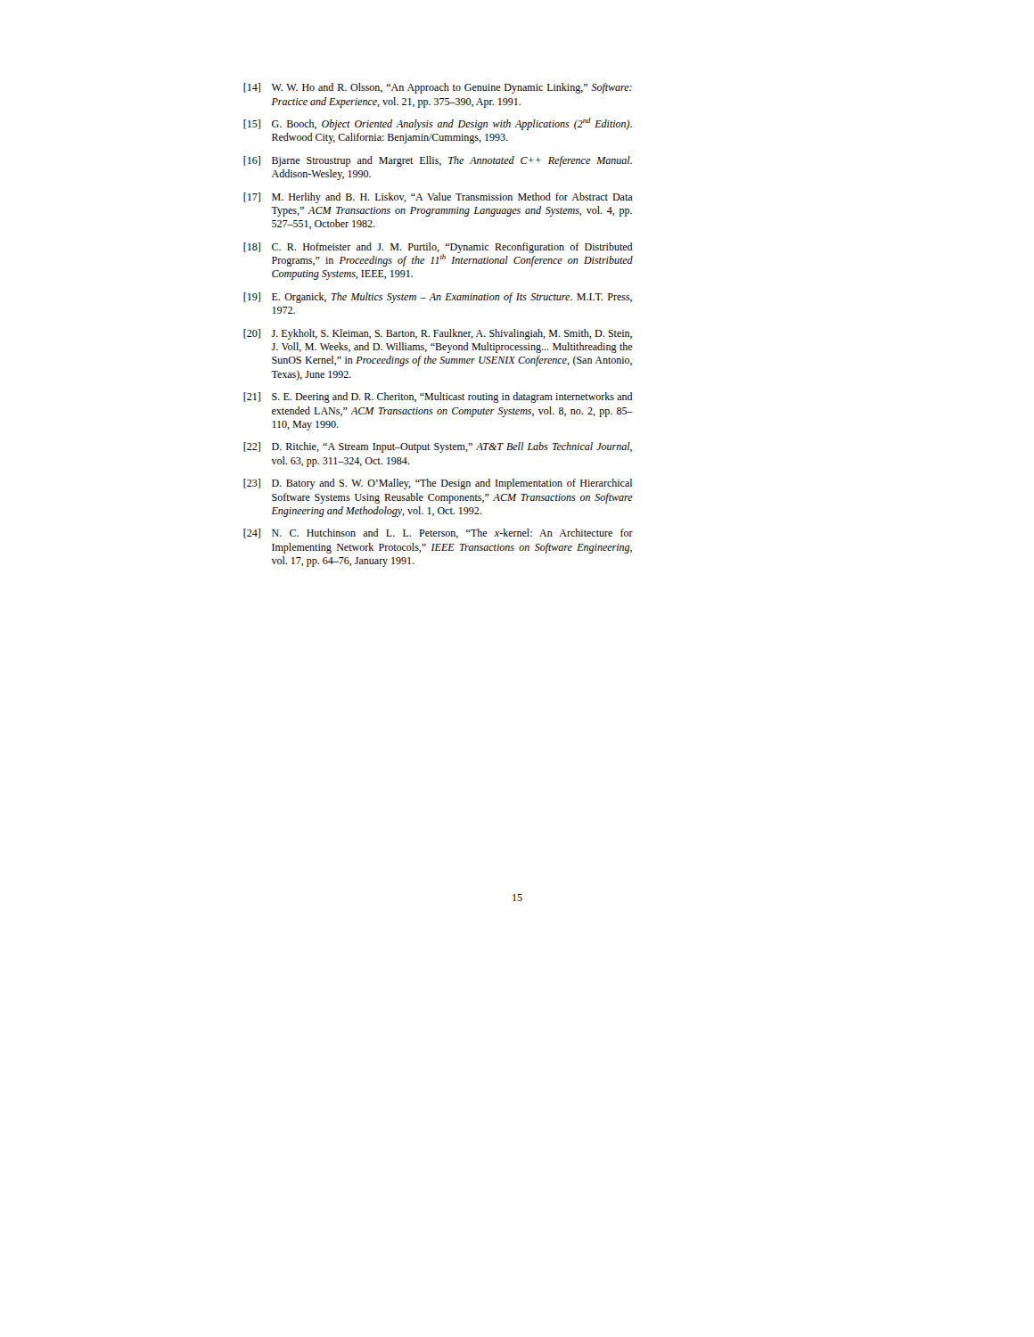[14] W. W. Ho and R. Olsson, “An Approach to Genuine Dynamic Linking,” Software: Practice and Experience, vol. 21, pp. 375–390, Apr. 1991.
[15] G. Booch, Object Oriented Analysis and Design with Applications (2nd Edition). Redwood City, California: Benjamin/Cummings, 1993.
[16] Bjarne Stroustrup and Margret Ellis, The Annotated C++ Reference Manual. Addison-Wesley, 1990.
[17] M. Herlihy and B. H. Liskov, “A Value Transmission Method for Abstract Data Types,” ACM Transactions on Programming Languages and Systems, vol. 4, pp. 527–551, October 1982.
[18] C. R. Hofmeister and J. M. Purtilo, “Dynamic Reconfiguration of Distributed Programs,” in Proceedings of the 11th International Conference on Distributed Computing Systems, IEEE, 1991.
[19] E. Organick, The Multics System – An Examination of Its Structure. M.I.T. Press, 1972.
[20] J. Eykholt, S. Kleiman, S. Barton, R. Faulkner, A. Shivalingiah, M. Smith, D. Stein, J. Voll, M. Weeks, and D. Williams, “Beyond Multiprocessing... Multithreading the SunOS Kernel,” in Proceedings of the Summer USENIX Conference, (San Antonio, Texas), June 1992.
[21] S. E. Deering and D. R. Cheriton, “Multicast routing in datagram internetworks and extended LANs,” ACM Transactions on Computer Systems, vol. 8, no. 2, pp. 85–110, May 1990.
[22] D. Ritchie, “A Stream Input–Output System,” AT&T Bell Labs Technical Journal, vol. 63, pp. 311–324, Oct. 1984.
[23] D. Batory and S. W. O’Malley, “The Design and Implementation of Hierarchical Software Systems Using Reusable Components,” ACM Transactions on Software Engineering and Methodology, vol. 1, Oct. 1992.
[24] N. C. Hutchinson and L. L. Peterson, “The x-kernel: An Architecture for Implementing Network Protocols,” IEEE Transactions on Software Engineering, vol. 17, pp. 64–76, January 1991.
15